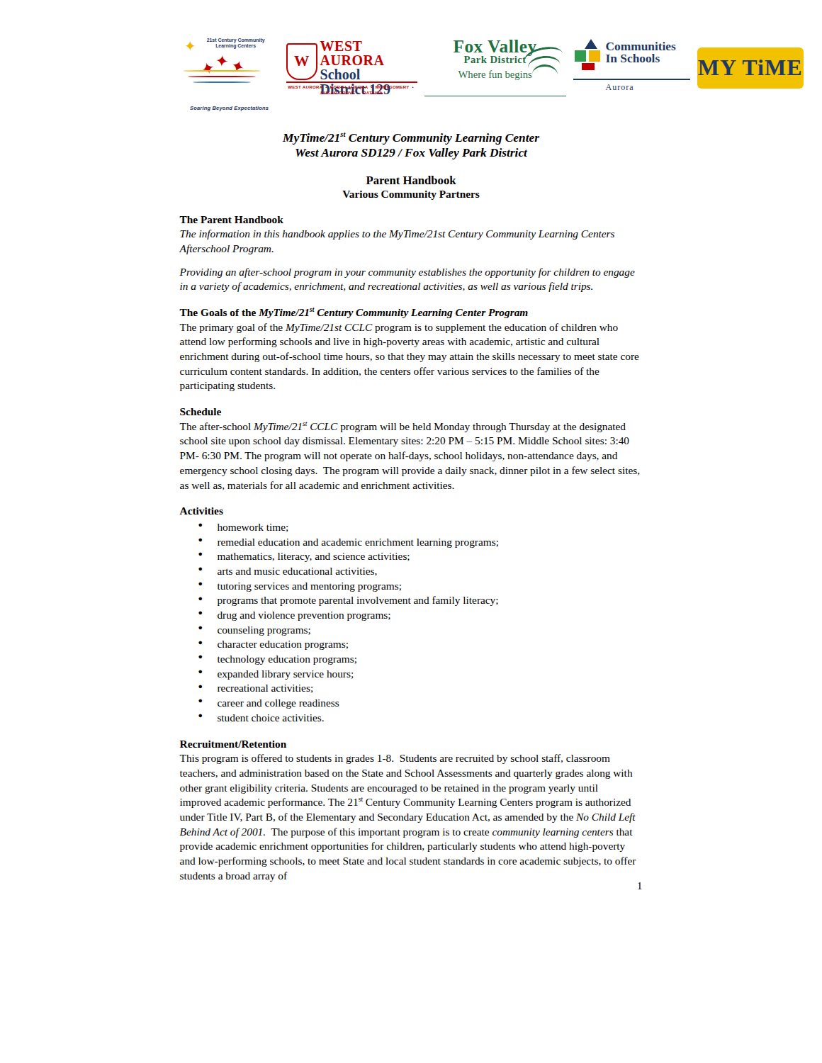✦
21st Century Community
Learning Centers
✦ ✦ ✦
Soaring Beyond Expectations
W
WEST AURORA
School
District 129
WEST AURORA • NORTH AURORA • MONTGOMERY • SUGAR GROVE • BATAVIA
Fox Valley
Park District
Where fun begins
Communities
In Schools
Aurora
MY Ti ME
MyTime/21st Century Community Learning Center
West Aurora SD129 / Fox Valley Park District
Parent Handbook Various Community Partners
The Parent Handbook
The information in this handbook applies to the MyTime/21st Century Community Learning Centers Afterschool Program.
Providing an after-school program in your community establishes the opportunity for children to engage in a variety of academics, enrichment, and recreational activities, as well as various field trips.
The Goals of the MyTime/21st Century Community Learning Center Program
The primary goal of the MyTime/21st CCLC program is to supplement the education of children who attend low performing schools and live in high-poverty areas with academic, artistic and cultural enrichment during out-of-school time hours, so that they may attain the skills necessary to meet state core curriculum content standards. In addition, the centers offer various services to the families of the participating students.
Schedule
The after-school MyTime/21st CCLC program will be held Monday through Thursday at the designated school site upon school day dismissal. Elementary sites: 2:20 PM – 5:15 PM. Middle School sites: 3:40 PM- 6:30 PM. The program will not operate on half-days, school holidays, non-attendance days, and emergency school closing days. The program will provide a daily snack, dinner pilot in a few select sites, as well as, materials for all academic and enrichment activities.
Activities
homework time;
remedial education and academic enrichment learning programs;
mathematics, literacy, and science activities;
arts and music educational activities,
tutoring services and mentoring programs;
programs that promote parental involvement and family literacy;
drug and violence prevention programs;
counseling programs;
character education programs;
technology education programs;
expanded library service hours;
recreational activities;
career and college readiness
student choice activities.
Recruitment/Retention
This program is offered to students in grades 1-8. Students are recruited by school staff, classroom teachers, and administration based on the State and School Assessments and quarterly grades along with other grant eligibility criteria. Students are encouraged to be retained in the program yearly until improved academic performance. The 21st Century Community Learning Centers program is authorized under Title IV, Part B, of the Elementary and Secondary Education Act, as amended by the No Child Left Behind Act of 2001. The purpose of this important program is to create community learning centers that provide academic enrichment opportunities for children, particularly students who attend high-poverty and low-performing schools, to meet State and local student standards in core academic subjects, to offer students a broad array of
1